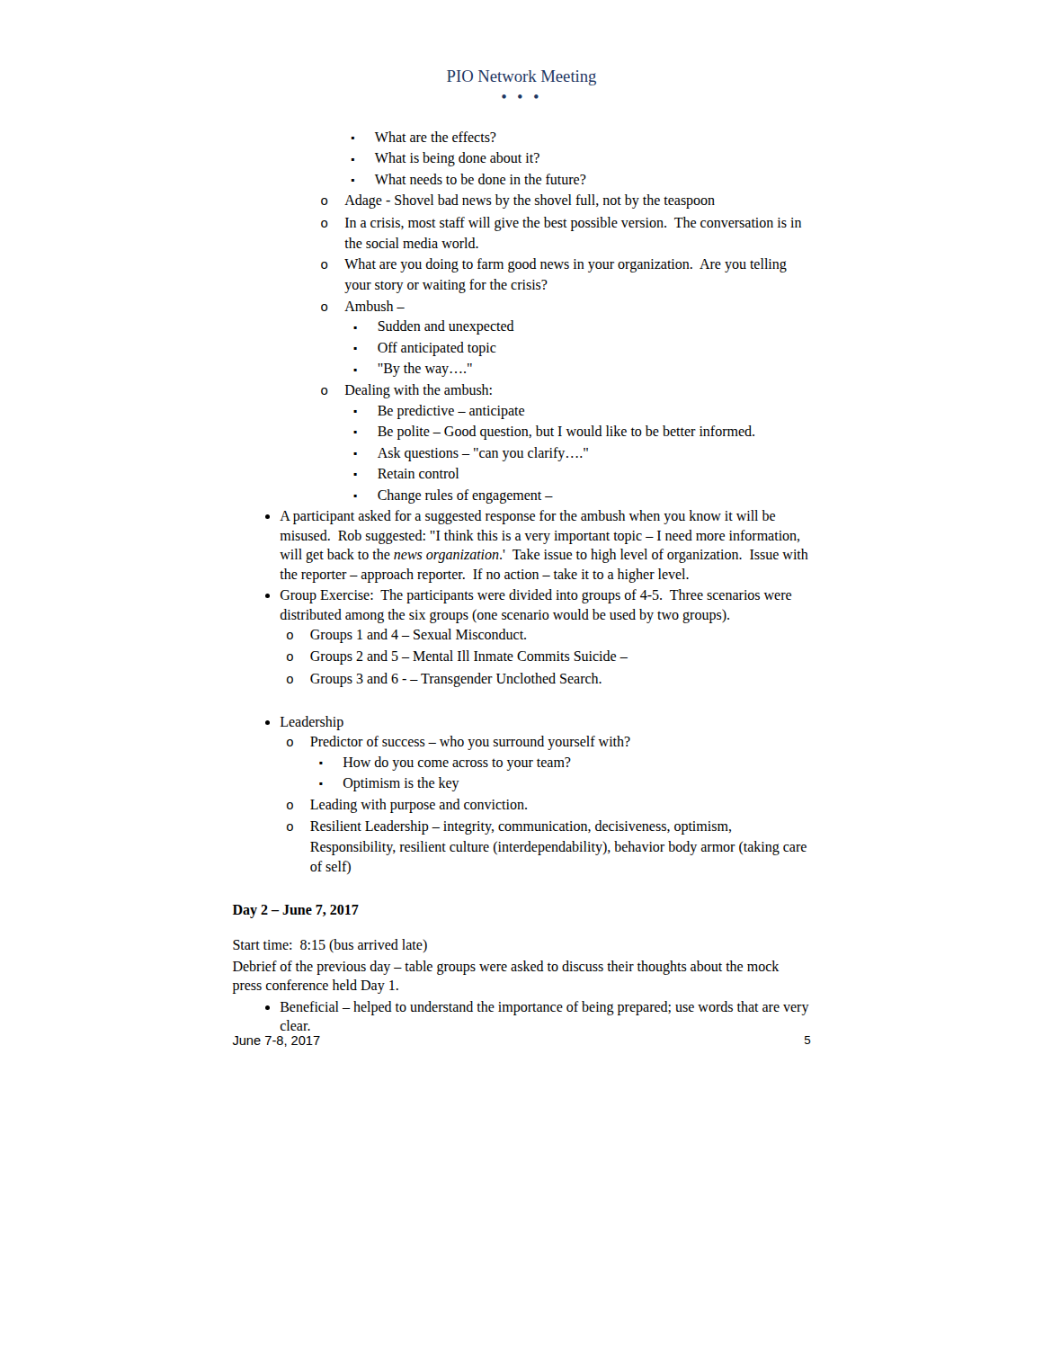PIO Network Meeting
• • •
What are the effects?
What is being done about it?
What needs to be done in the future?
Adage - Shovel bad news by the shovel full, not by the teaspoon
In a crisis, most staff will give the best possible version. The conversation is in the social media world.
What are you doing to farm good news in your organization. Are you telling your story or waiting for the crisis?
Ambush –
Sudden and unexpected
Off anticipated topic
"By the way…."
Dealing with the ambush:
Be predictive – anticipate
Be polite – Good question, but I would like to be better informed.
Ask questions – "can you clarify…."
Retain control
Change rules of engagement –
A participant asked for a suggested response for the ambush when you know it will be misused. Rob suggested: "I think this is a very important topic – I need more information, will get back to the news organization.' Take issue to high level of organization. Issue with the reporter – approach reporter. If no action – take it to a higher level.
Group Exercise: The participants were divided into groups of 4-5. Three scenarios were distributed among the six groups (one scenario would be used by two groups).
Groups 1 and 4 – Sexual Misconduct.
Groups 2 and 5 – Mental Ill Inmate Commits Suicide –
Groups 3 and 6 - – Transgender Unclothed Search.
Leadership
Predictor of success – who you surround yourself with?
How do you come across to your team?
Optimism is the key
Leading with purpose and conviction.
Resilient Leadership – integrity, communication, decisiveness, optimism, Responsibility, resilient culture (interdependability), behavior body armor (taking care of self)
Day 2 – June 7, 2017
Start time: 8:15 (bus arrived late)
Debrief of the previous day – table groups were asked to discuss their thoughts about the mock press conference held Day 1.
Beneficial – helped to understand the importance of being prepared; use words that are very clear.
June 7-8, 2017 5